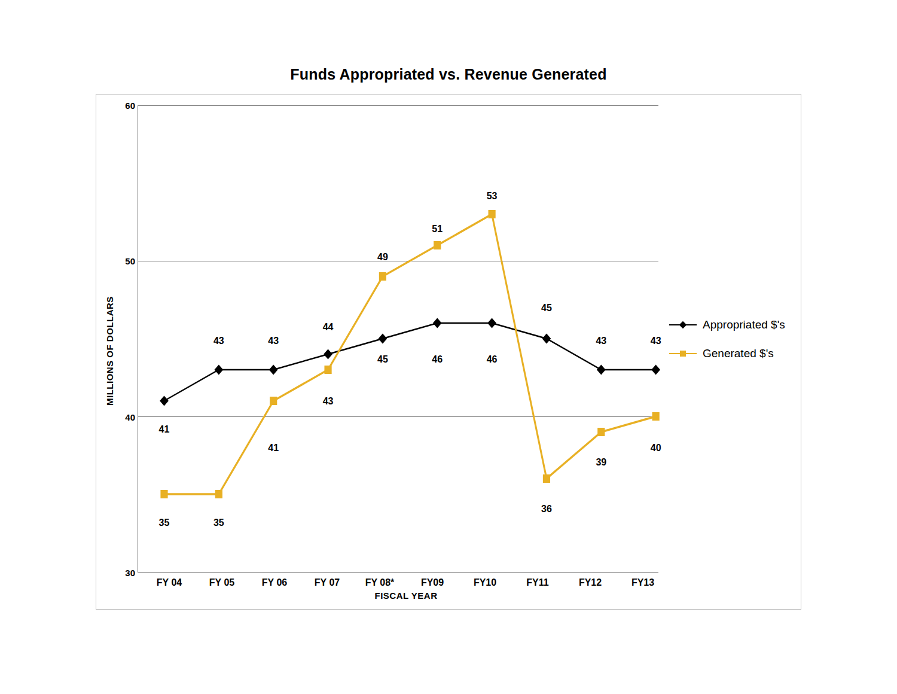Funds Appropriated vs. Revenue Generated
MILLIONS OF DOLLARS
60 50 40 30
41 43 43 44 45 46 46 45 43 43 35 35 41 43 49 51 53 36 39 40
Appropriated $'s
Generated $'s
FY 04 FY 05 FY 06 FY 07 FY 08* FY09 FY10 FY11 FY12 FY13
FISCAL YEAR